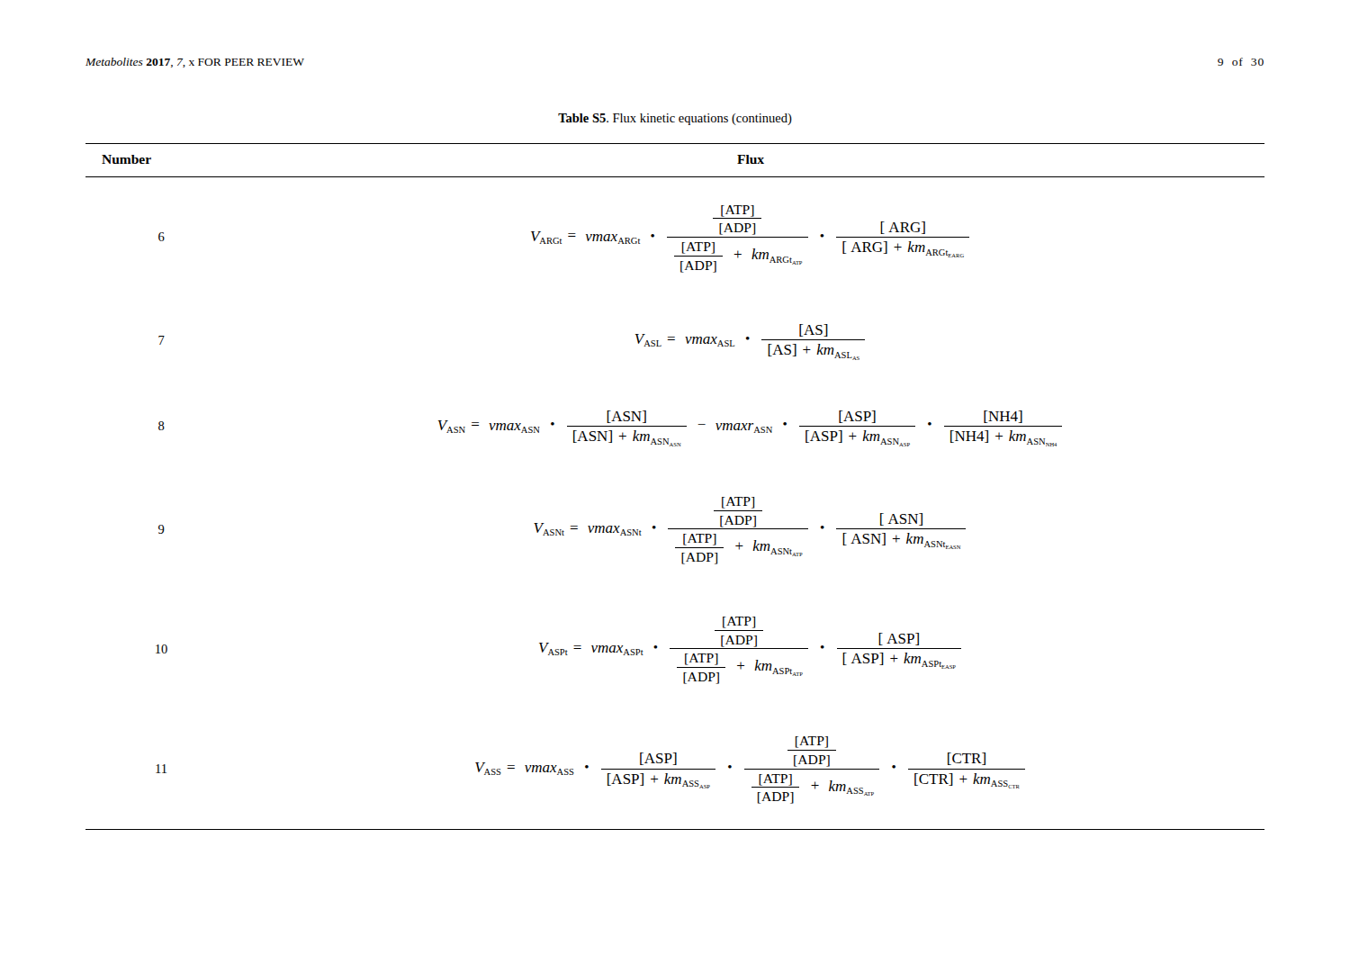Metabolites 2017, 7, x FOR PEER REVIEW
9 of 30
Table S5. Flux kinetic equations (continued)
| Number | Flux |
| --- | --- |
| 6 | V ARGt = vmax ARGt • [ ATP ] [ ADP ] [ ATP ] [ ADP ] + km ARGt ATP • [ ARG ] [ ARG ] + km ARGt EARG |
| 7 | V ASL = vmax ASL • [ AS ] [ AS ] + km ASL AS |
| 8 | V ASN = vmax ASN • [ ASN ] [ ASN ] + km ASN ASN − vmaxr ASN • [ ASP ] [ ASP ] + km ASN ASP • [ NH4 ] [ NH4 ] + km ASN NH4 |
| 9 | V ASNt = vmax ASNt • [ ATP ] [ ADP ] [ ATP ] [ ADP ] + km ASNt ATP • [ ASN ] [ ASN ] + km ASNt EASN |
| 10 | V ASPt = vmax ASPt • [ ATP ] [ ADP ] [ ATP ] [ ADP ] + km ASPt ATP • [ ASP ] [ ASP ] + km ASPt EASP |
| 11 | V ASS = vmax ASS • [ ASP ] [ ASP ] + km ASS ASP • [ ATP ] [ ADP ] [ ATP ] [ ADP ] + km ASS ATP • [ CTR ] [ CTR ] + km ASS CTR |